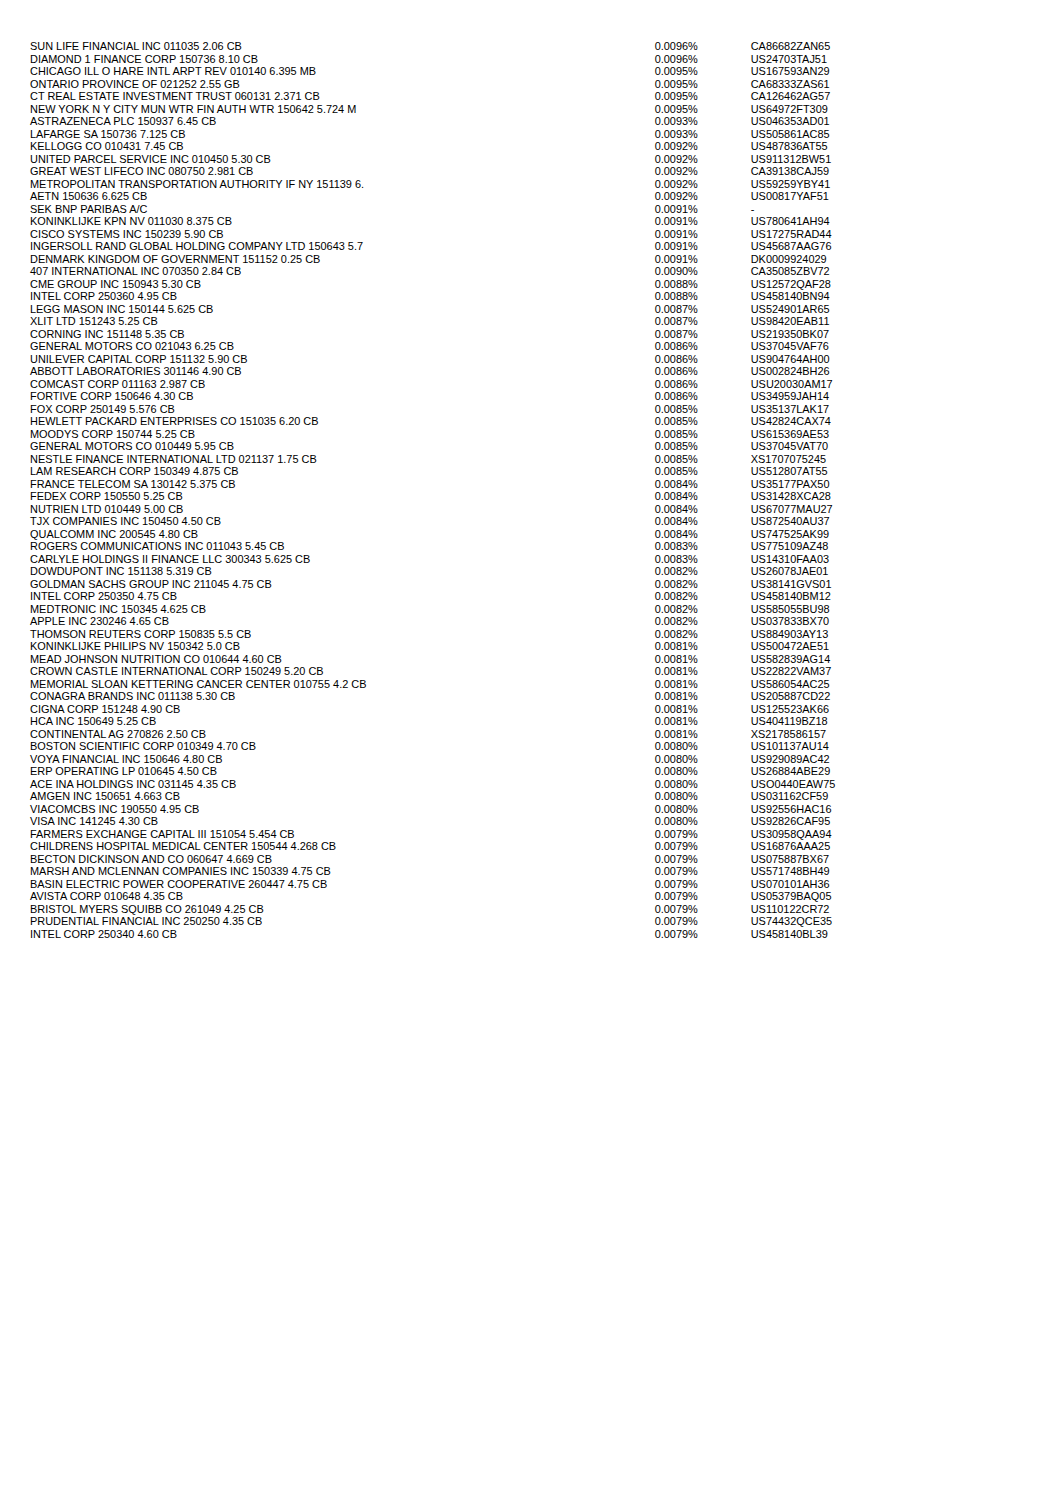| SUN LIFE FINANCIAL INC 011035 2.06 CB | 0.0096% | CA86682ZAN65 |
| DIAMOND 1 FINANCE CORP 150736 8.10 CB | 0.0096% | US24703TAJ51 |
| CHICAGO ILL O HARE INTL ARPT REV 010140 6.395 MB | 0.0095% | US167593AN29 |
| ONTARIO PROVINCE OF 021252 2.55 GB | 0.0095% | CA68333ZAS61 |
| CT REAL ESTATE INVESTMENT TRUST 060131 2.371 CB | 0.0095% | CA126462AG57 |
| NEW YORK N Y CITY MUN WTR FIN AUTH WTR 150642 5.724 M | 0.0095% | US64972FT309 |
| ASTRAZENECA PLC 150937 6.45 CB | 0.0093% | US046353AD01 |
| LAFARGE SA 150736 7.125 CB | 0.0093% | US505861AC85 |
| KELLOGG CO 010431 7.45 CB | 0.0092% | US487836AT55 |
| UNITED PARCEL SERVICE INC 010450 5.30 CB | 0.0092% | US911312BW51 |
| GREAT WEST LIFECO INC 080750 2.981 CB | 0.0092% | CA39138CAJ59 |
| METROPOLITAN TRANSPORTATION AUTHORITY IF NY 151139 6. | 0.0092% | US59259YBY41 |
| AETN 150636 6.625 CB | 0.0092% | US00817YAF51 |
| SEK BNP PARIBAS A/C | 0.0091% | - |
| KONINKLIJKE KPN NV 011030 8.375 CB | 0.0091% | US780641AH94 |
| CISCO SYSTEMS INC 150239 5.90 CB | 0.0091% | US17275RAD44 |
| INGERSOLL RAND GLOBAL HOLDING COMPANY LTD 150643 5.7 | 0.0091% | US45687AAG76 |
| DENMARK KINGDOM OF GOVERNMENT 151152 0.25 CB | 0.0091% | DK0009924029 |
| 407 INTERNATIONAL INC 070350 2.84 CB | 0.0090% | CA35085ZBV72 |
| CME GROUP INC 150943 5.30 CB | 0.0088% | US12572QAF28 |
| INTEL CORP 250360 4.95 CB | 0.0088% | US458140BN94 |
| LEGG MASON INC 150144 5.625 CB | 0.0087% | US524901AR65 |
| XLIT LTD 151243 5.25 CB | 0.0087% | US98420EAB11 |
| CORNING INC 151148 5.35 CB | 0.0087% | US219350BK07 |
| GENERAL MOTORS CO 021043 6.25 CB | 0.0086% | US37045VAF76 |
| UNILEVER CAPITAL CORP 151132 5.90 CB | 0.0086% | US904764AH00 |
| ABBOTT LABORATORIES 301146 4.90 CB | 0.0086% | US002824BH26 |
| COMCAST CORP 011163 2.987 CB | 0.0086% | USU20030AM17 |
| FORTIVE CORP 150646 4.30 CB | 0.0086% | US34959JAH14 |
| FOX CORP 250149 5.576 CB | 0.0085% | US35137LAK17 |
| HEWLETT PACKARD ENTERPRISES CO 151035 6.20 CB | 0.0085% | US42824CAX74 |
| MOODYS CORP 150744 5.25 CB | 0.0085% | US615369AE53 |
| GENERAL MOTORS CO 010449 5.95 CB | 0.0085% | US37045VAT70 |
| NESTLE FINANCE INTERNATIONAL LTD 021137 1.75 CB | 0.0085% | XS1707075245 |
| LAM RESEARCH CORP 150349 4.875 CB | 0.0085% | US512807AT55 |
| FRANCE TELECOM SA 130142 5.375 CB | 0.0084% | US35177PAX50 |
| FEDEX CORP 150550 5.25 CB | 0.0084% | US31428XCA28 |
| NUTRIEN LTD 010449 5.00 CB | 0.0084% | US67077MAU27 |
| TJX COMPANIES INC 150450 4.50 CB | 0.0084% | US872540AU37 |
| QUALCOMM INC 200545 4.80 CB | 0.0084% | US747525AK99 |
| ROGERS COMMUNICATIONS INC 011043 5.45 CB | 0.0083% | US775109AZ48 |
| CARLYLE HOLDINGS II FINANCE LLC 300343 5.625 CB | 0.0083% | US14310FAA03 |
| DOWDUPONT INC 151138 5.319 CB | 0.0082% | US26078JAE01 |
| GOLDMAN SACHS GROUP INC 211045 4.75 CB | 0.0082% | US38141GVS01 |
| INTEL CORP 250350 4.75 CB | 0.0082% | US458140BM12 |
| MEDTRONIC INC 150345 4.625 CB | 0.0082% | US585055BU98 |
| APPLE INC 230246 4.65 CB | 0.0082% | US037833BX70 |
| THOMSON REUTERS CORP 150835 5.5 CB | 0.0082% | US884903AY13 |
| KONINKLIJKE PHILIPS NV 150342 5.0 CB | 0.0081% | US500472AE51 |
| MEAD JOHNSON NUTRITION CO 010644 4.60 CB | 0.0081% | US582839AG14 |
| CROWN CASTLE INTERNATIONAL CORP 150249 5.20 CB | 0.0081% | US22822VAM37 |
| MEMORIAL SLOAN KETTERING CANCER CENTER 010755 4.2 CB | 0.0081% | US586054AC25 |
| CONAGRA BRANDS INC 011138 5.30 CB | 0.0081% | US205887CD22 |
| CIGNA CORP 151248 4.90 CB | 0.0081% | US125523AK66 |
| HCA INC 150649 5.25 CB | 0.0081% | US404119BZ18 |
| CONTINENTAL AG 270826 2.50 CB | 0.0081% | XS2178586157 |
| BOSTON SCIENTIFIC CORP 010349 4.70 CB | 0.0080% | US101137AU14 |
| VOYA FINANCIAL INC 150646 4.80 CB | 0.0080% | US929089AC42 |
| ERP OPERATING LP 010645 4.50 CB | 0.0080% | US26884ABE29 |
| ACE INA HOLDINGS INC 031145 4.35 CB | 0.0080% | USO0440EAW75 |
| AMGEN INC 150651 4.663 CB | 0.0080% | US031162CF59 |
| VIACOMCBS INC 190550 4.95 CB | 0.0080% | US92556HAC16 |
| VISA INC 141245 4.30 CB | 0.0080% | US92826CAF95 |
| FARMERS EXCHANGE CAPITAL III 151054 5.454 CB | 0.0079% | US30958QAA94 |
| CHILDRENS HOSPITAL MEDICAL CENTER 150544 4.268 CB | 0.0079% | US16876AAA25 |
| BECTON DICKINSON AND CO 060647 4.669 CB | 0.0079% | US075887BX67 |
| MARSH AND MCLENNAN COMPANIES INC 150339 4.75 CB | 0.0079% | US571748BH49 |
| BASIN ELECTRIC POWER COOPERATIVE 260447 4.75 CB | 0.0079% | US070101AH36 |
| AVISTA CORP 010648 4.35 CB | 0.0079% | US05379BAQ05 |
| BRISTOL MYERS SQUIBB CO 261049 4.25 CB | 0.0079% | US110122CR72 |
| PRUDENTIAL FINANCIAL INC 250250 4.35 CB | 0.0079% | US74432QCE35 |
| INTEL CORP 250340 4.60 CB | 0.0079% | US458140BL39 |